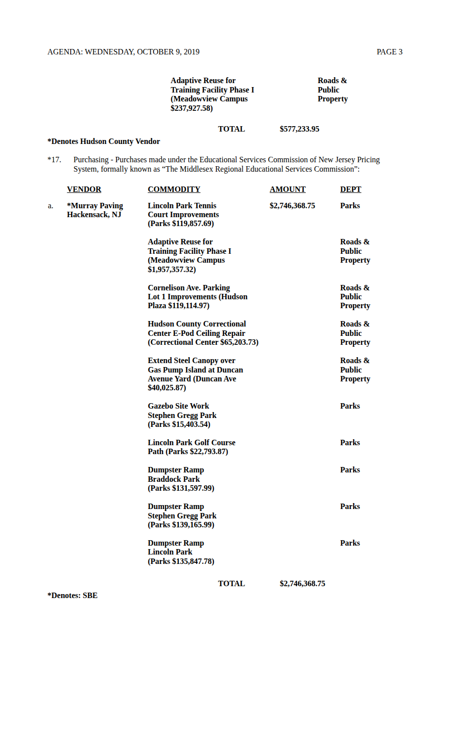Agenda: Wednesday, October 9, 2019
Page 3
Adaptive Reuse for
Training Facility Phase I
(Meadowview Campus
$237,927.58)
Roads &
Public
Property
TOTAL$577,233.95
*Denotes Hudson County Vendor
*17.
Purchasing - Purchases made under the Educational Services Commission of New Jersey Pricing System, formally known as “The Middlesex Regional Educational Services Commission”:
| | VENDOR | COMMODITY | AMOUNT | DEPT |
| --- | --- | --- | --- | --- |
| a. | *Murray Paving Hackensack, NJ | Lincoln Park Tennis Court Improvements (Parks $119,857.69) | $2,746,368.75 | Parks |
| | | Adaptive Reuse for Training Facility Phase I (Meadowview Campus $1,957,357.32) | | Roads & Public Property |
| | | Cornelison Ave. Parking Lot 1 Improvements (Hudson Plaza $119,114.97) | | Roads & Public Property |
| | | Hudson County Correctional Center E-Pod Ceiling Repair (Correctional Center $65,203.73) | | Roads & Public Property |
| | | Extend Steel Canopy over Gas Pump Island at Duncan Avenue Yard (Duncan Ave $40,025.87) | | Roads & Public Property |
| | | Gazebo Site Work Stephen Gregg Park (Parks $15,403.54) | | Parks |
| | | Lincoln Park Golf Course Path (Parks $22,793.87) | | Parks |
| | | Dumpster Ramp Braddock Park (Parks $131,597.99) | | Parks |
| | | Dumpster Ramp Stephen Gregg Park (Parks $139,165.99) | | Parks |
| | | Dumpster Ramp Lincoln Park (Parks $135,847.78) | | Parks |
TOTAL$2,746,368.75
*Denotes: SBE